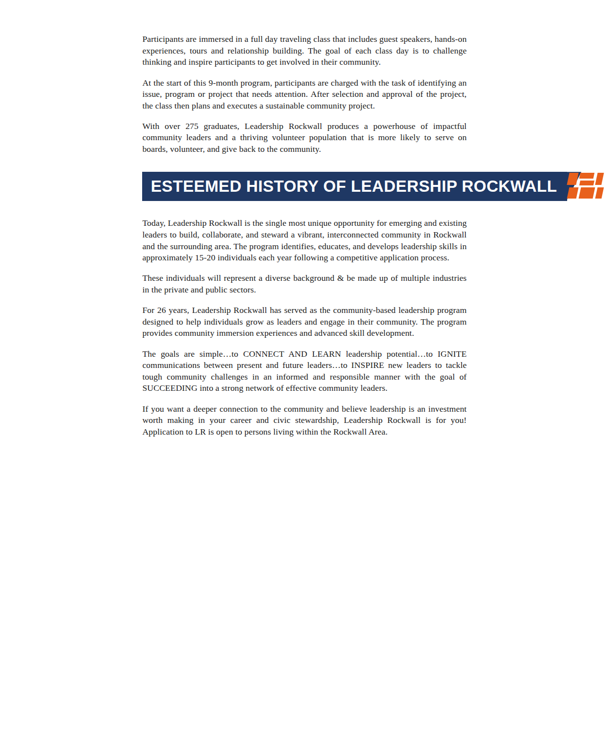Participants are immersed in a full day traveling class that includes guest speakers, hands-on experiences, tours and relationship building. The goal of each class day is to challenge thinking and inspire participants to get involved in their community.
At the start of this 9-month program, participants are charged with the task of identifying an issue, program or project that needs attention. After selection and approval of the project, the class then plans and executes a sustainable community project.
With over 275 graduates, Leadership Rockwall produces a powerhouse of impactful community leaders and a thriving volunteer population that is more likely to serve on boards, volunteer, and give back to the community.
Esteemed History of Leadership Rockwall
Today, Leadership Rockwall is the single most unique opportunity for emerging and existing leaders to build, collaborate, and steward a vibrant, interconnected community in Rockwall and the surrounding area. The program identifies, educates, and develops leadership skills in approximately 15-20 individuals each year following a competitive application process.
These individuals will represent a diverse background & be made up of multiple industries in the private and public sectors.
For 26 years, Leadership Rockwall has served as the community-based leadership program designed to help individuals grow as leaders and engage in their community. The program provides community immersion experiences and advanced skill development.
The goals are simple…to CONNECT AND LEARN leadership potential…to IGNITE communications between present and future leaders…to INSPIRE new leaders to tackle tough community challenges in an informed and responsible manner with the goal of SUCCEEDING into a strong network of effective community leaders.
If you want a deeper connection to the community and believe leadership is an investment worth making in your career and civic stewardship, Leadership Rockwall is for you! Application to LR is open to persons living within the Rockwall Area.